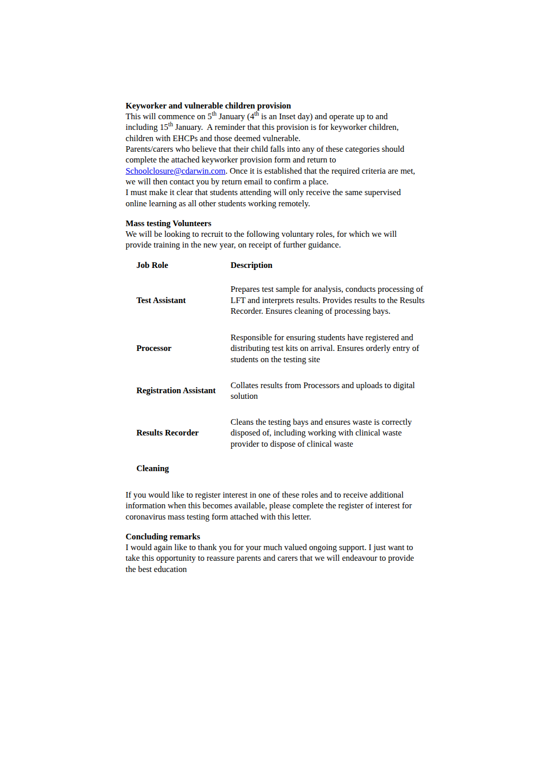Keyworker and vulnerable children provision
This will commence on 5th January (4th is an Inset day) and operate up to and including 15th January. A reminder that this provision is for keyworker children, children with EHCPs and those deemed vulnerable.
Parents/carers who believe that their child falls into any of these categories should complete the attached keyworker provision form and return to Schoolclosure@cdarwin.com. Once it is established that the required criteria are met, we will then contact you by return email to confirm a place.
I must make it clear that students attending will only receive the same supervised online learning as all other students working remotely.
Mass testing Volunteers
We will be looking to recruit to the following voluntary roles, for which we will provide training in the new year, on receipt of further guidance.
| Job Role | Description |
| --- | --- |
| Test Assistant | Prepares test sample for analysis, conducts processing of LFT and interprets results. Provides results to the Results Recorder. Ensures cleaning of processing bays. |
| Processor | Responsible for ensuring students have registered and distributing test kits on arrival. Ensures orderly entry of students on the testing site |
| Registration Assistant | Collates results from Processors and uploads to digital solution |
| Results Recorder | Cleans the testing bays and ensures waste is correctly disposed of, including working with clinical waste provider to dispose of clinical waste |
| Cleaning | |
If you would like to register interest in one of these roles and to receive additional information when this becomes available, please complete the register of interest for coronavirus mass testing form attached with this letter.
Concluding remarks
I would again like to thank you for your much valued ongoing support. I just want to take this opportunity to reassure parents and carers that we will endeavour to provide the best education